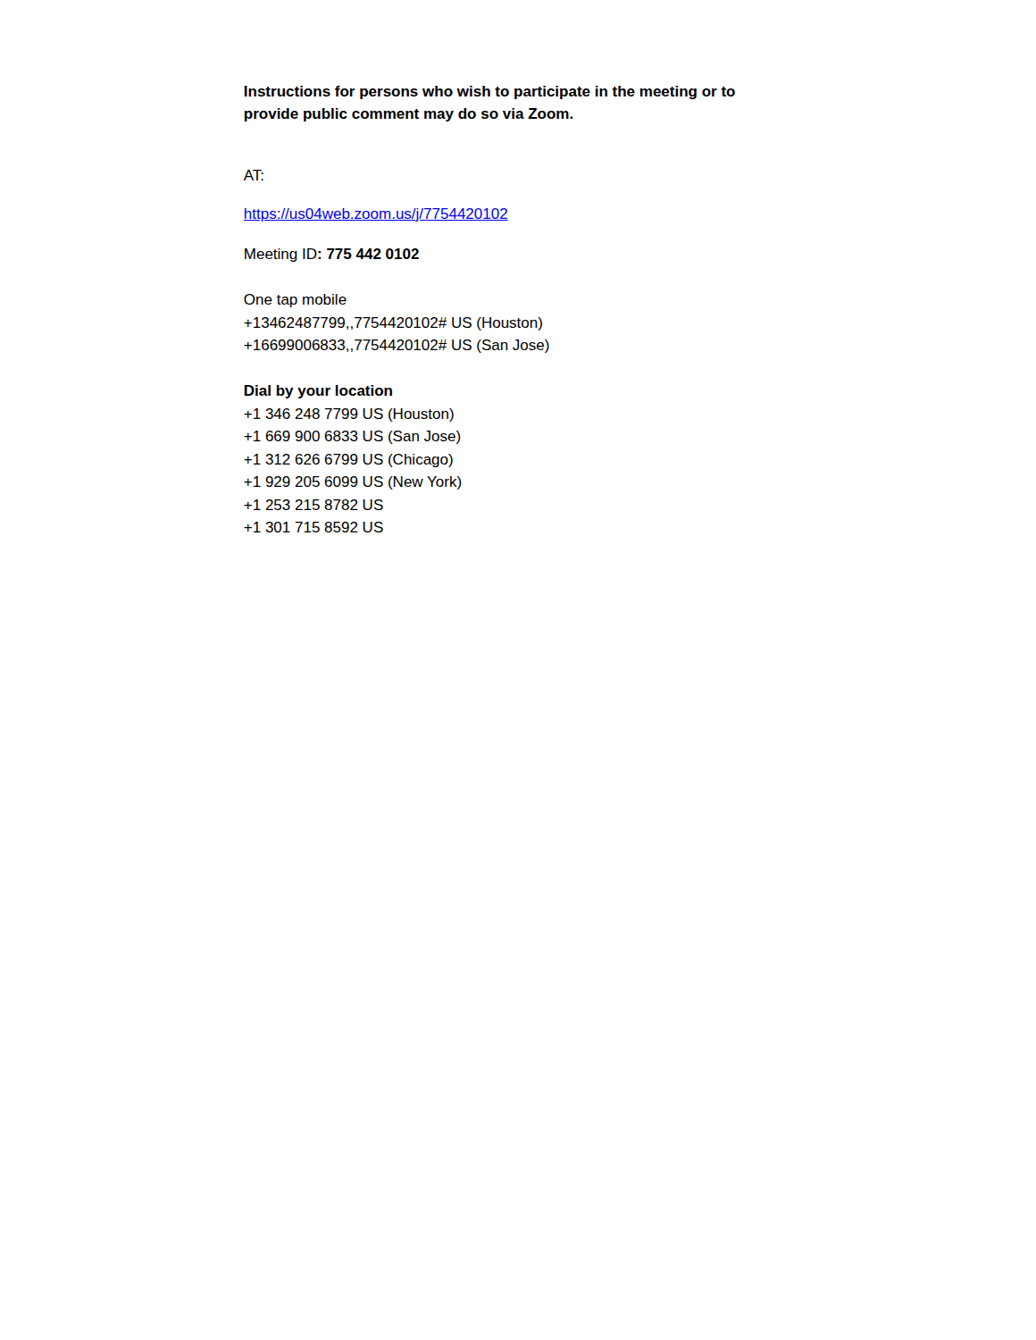Instructions for persons who wish to participate in the meeting or to provide public comment may do so via Zoom.
AT:
https://us04web.zoom.us/j/7754420102
Meeting ID: 775 442 0102
One tap mobile
+13462487799,,7754420102# US (Houston)
+16699006833,,7754420102# US (San Jose)
Dial by your location
+1 346 248 7799 US (Houston)
+1 669 900 6833 US (San Jose)
+1 312 626 6799 US (Chicago)
+1 929 205 6099 US (New York)
+1 253 215 8782 US
+1 301 715 8592 US